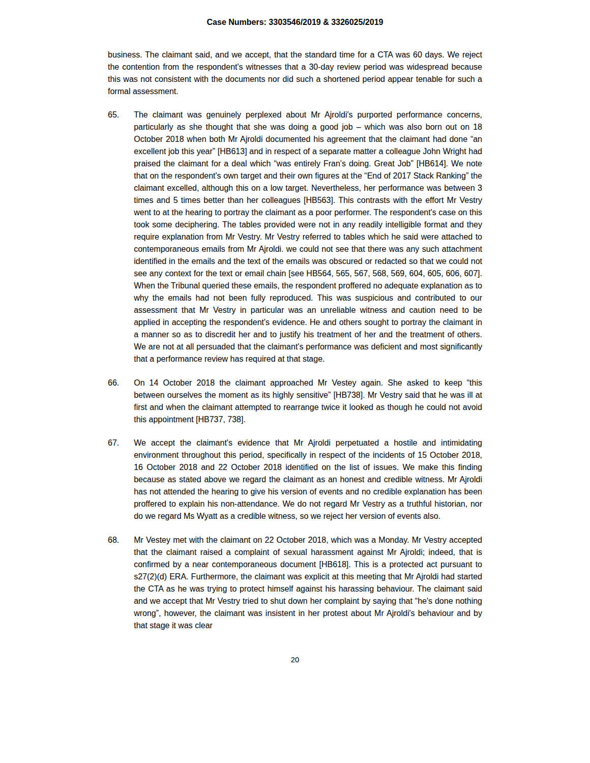Case Numbers: 3303546/2019 & 3326025/2019
business. The claimant said, and we accept, that the standard time for a CTA was 60 days. We reject the contention from the respondent's witnesses that a 30-day review period was widespread because this was not consistent with the documents nor did such a shortened period appear tenable for such a formal assessment.
The claimant was genuinely perplexed about Mr Ajroldi's purported performance concerns, particularly as she thought that she was doing a good job – which was also born out on 18 October 2018 when both Mr Ajroldi documented his agreement that the claimant had done “an excellent job this year” [HB613] and in respect of a separate matter a colleague John Wright had praised the claimant for a deal which “was entirely Fran's doing. Great Job” [HB614]. We note that on the respondent's own target and their own figures at the “End of 2017 Stack Ranking” the claimant excelled, although this on a low target. Nevertheless, her performance was between 3 times and 5 times better than her colleagues [HB563]. This contrasts with the effort Mr Vestry went to at the hearing to portray the claimant as a poor performer. The respondent's case on this took some deciphering. The tables provided were not in any readily intelligible format and they require explanation from Mr Vestry. Mr Vestry referred to tables which he said were attached to contemporaneous emails from Mr Ajroldi. we could not see that there was any such attachment identified in the emails and the text of the emails was obscured or redacted so that we could not see any context for the text or email chain [see HB564, 565, 567, 568, 569, 604, 605, 606, 607]. When the Tribunal queried these emails, the respondent proffered no adequate explanation as to why the emails had not been fully reproduced. This was suspicious and contributed to our assessment that Mr Vestry in particular was an unreliable witness and caution need to be applied in accepting the respondent's evidence. He and others sought to portray the claimant in a manner so as to discredit her and to justify his treatment of her and the treatment of others. We are not at all persuaded that the claimant's performance was deficient and most significantly that a performance review has required at that stage.
On 14 October 2018 the claimant approached Mr Vestey again. She asked to keep “this between ourselves the moment as its highly sensitive” [HB738]. Mr Vestry said that he was ill at first and when the claimant attempted to rearrange twice it looked as though he could not avoid this appointment [HB737, 738].
We accept the claimant's evidence that Mr Ajroldi perpetuated a hostile and intimidating environment throughout this period, specifically in respect of the incidents of 15 October 2018, 16 October 2018 and 22 October 2018 identified on the list of issues. We make this finding because as stated above we regard the claimant as an honest and credible witness. Mr Ajroldi has not attended the hearing to give his version of events and no credible explanation has been proffered to explain his non-attendance. We do not regard Mr Vestry as a truthful historian, nor do we regard Ms Wyatt as a credible witness, so we reject her version of events also.
Mr Vestey met with the claimant on 22 October 2018, which was a Monday. Mr Vestry accepted that the claimant raised a complaint of sexual harassment against Mr Ajroldi; indeed, that is confirmed by a near contemporaneous document [HB618]. This is a protected act pursuant to s27(2)(d) ERA. Furthermore, the claimant was explicit at this meeting that Mr Ajroldi had started the CTA as he was trying to protect himself against his harassing behaviour. The claimant said and we accept that Mr Vestry tried to shut down her complaint by saying that “he's done nothing wrong”, however, the claimant was insistent in her protest about Mr Ajroldi's behaviour and by that stage it was clear
20